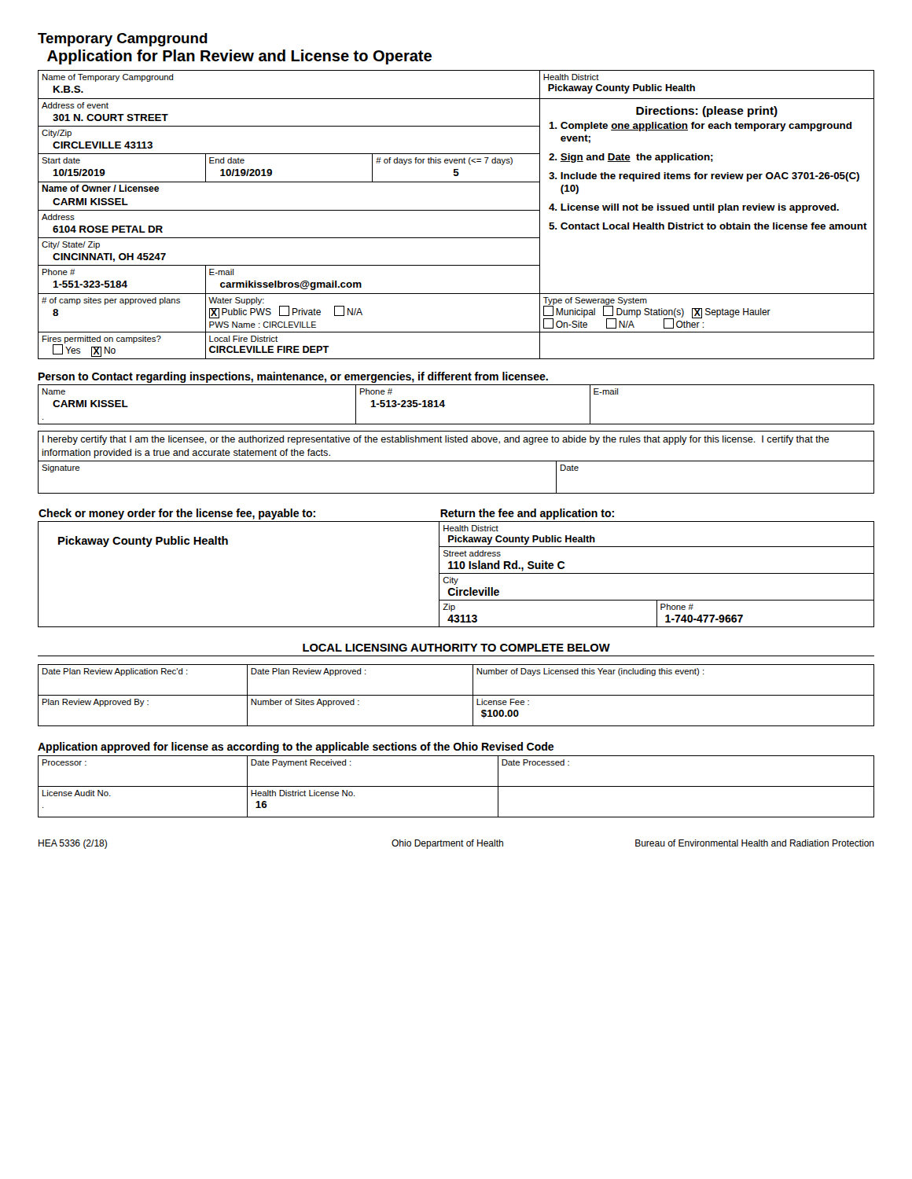Temporary CampgroundApplication for Plan Review and License to Operate
| Name of Temporary Campground K.B.S. | Health District Pickaway County Public Health |
| Address of event 301 N. COURT STREET | Directions: (please print) Complete one application for each temporary campground event; Sign and Date the application; Include the required items for review per OAC 3701-26-05(C)(10) License will not be issued until plan review is approved. Contact Local Health District to obtain the license fee amount |
| City/Zip CIRCLEVILLE 43113 |
| Start date 10/15/2019 | End date 10/19/2019 | # of days for this event (<= 7 days) 5 |
| Name of Owner / Licensee CARMI KISSEL |
| Address 6104 ROSE PETAL DR |
| City/ State/ Zip CINCINNATI, OH 45247 |
| Phone # 1-551-323-5184 | E-mail carmikisselbros@gmail.com |
| # of camp sites per approved plans 8 | Water Supply: Public PWS Private N/A PWS Name : CIRCLEVILLE | Type of Sewerage System Municipal Dump Station(s) Septage Hauler On-Site N/A Other : |
| Fires permitted on campsites? Yes No | Local Fire District CIRCLEVILLE FIRE DEPT | |
Person to Contact regarding inspections, maintenance, or emergencies, if different from licensee.
| Name CARMI KISSEL . | Phone # 1-513-235-1814 | E-mail |
| I hereby certify that I am the licensee, or the authorized representative of the establishment listed above, and agree to abide by the rules that apply for this license. I certify that the information provided is a true and accurate statement of the facts. |
| Signature | Date |
| Check or money order for the license fee, payable to: | Return the fee and application to: |
| Pickaway County Public Health | Health District Pickaway County Public Health |
| Street address 110 Island Rd., Suite C |
| City Circleville |
| Zip 43113 | Phone # 1-740-477-9667 |
LOCAL LICENSING AUTHORITY TO COMPLETE BELOW
| Date Plan Review Application Rec'd : | Date Plan Review Approved : | Number of Days Licensed this Year (including this event) : |
| Plan Review Approved By : | Number of Sites Approved : | License Fee : $100.00 |
Application approved for license as according to the applicable sections of the Ohio Revised Code
| Processor : | Date Payment Received : | Date Processed : |
| License Audit No. . | Health District License No. 16 | |
| HEA 5336 (2/18) | Ohio Department of Health | Bureau of Environmental Health and Radiation Protection |